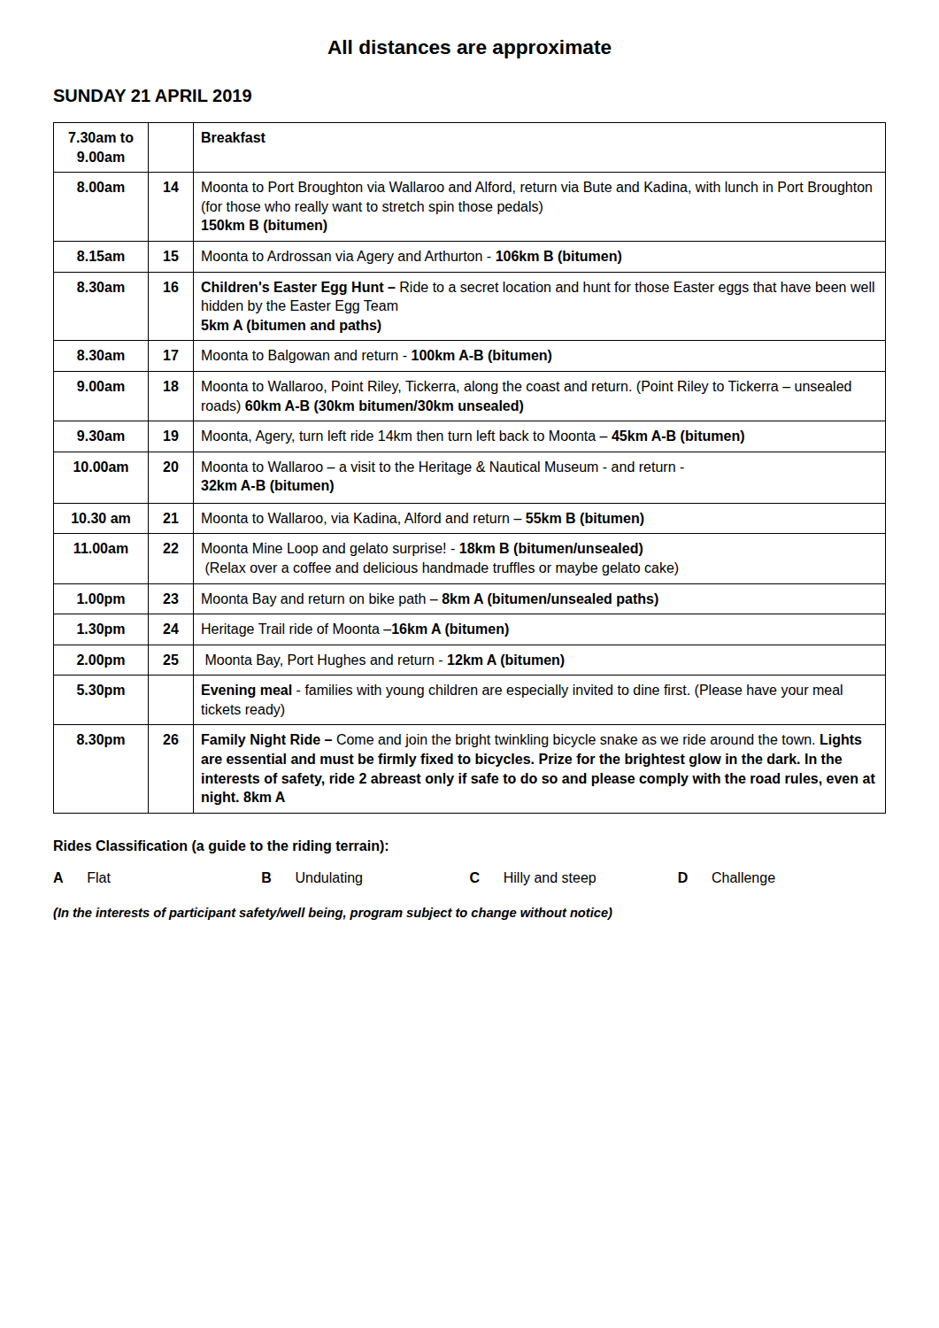All distances are approximate
SUNDAY 21 APRIL 2019
| 7.30am to 9.00am | | Breakfast |
| 8.00am | 14 | Moonta to Port Broughton via Wallaroo and Alford, return via Bute and Kadina, with lunch in Port Broughton (for those who really want to stretch spin those pedals) 150km B (bitumen) |
| 8.15am | 15 | Moonta to Ardrossan via Agery and Arthurton - 106km B (bitumen) |
| 8.30am | 16 | Children's Easter Egg Hunt – Ride to a secret location and hunt for those Easter eggs that have been well hidden by the Easter Egg Team 5km A (bitumen and paths) |
| 8.30am | 17 | Moonta to Balgowan and return - 100km A-B (bitumen) |
| 9.00am | 18 | Moonta to Wallaroo, Point Riley, Tickerra, along the coast and return. (Point Riley to Tickerra – unsealed roads) 60km A-B (30km bitumen/30km unsealed) |
| 9.30am | 19 | Moonta, Agery, turn left ride 14km then turn left back to Moonta – 45km A-B (bitumen) |
| 10.00am | 20 | Moonta to Wallaroo – a visit to the Heritage & Nautical Museum - and return - 32km A-B (bitumen) |
| 10.30 am | 21 | Moonta to Wallaroo, via Kadina, Alford and return – 55km B (bitumen) |
| 11.00am | 22 | Moonta Mine Loop and gelato surprise! - 18km B (bitumen/unsealed) (Relax over a coffee and delicious handmade truffles or maybe gelato cake) |
| 1.00pm | 23 | Moonta Bay and return on bike path – 8km A (bitumen/unsealed paths) |
| 1.30pm | 24 | Heritage Trail ride of Moonta – 16km A (bitumen) |
| 2.00pm | 25 | Moonta Bay, Port Hughes and return - 12km A (bitumen) |
| 5.30pm | | Evening meal - families with young children are especially invited to dine first. (Please have your meal tickets ready) |
| 8.30pm | 26 | Family Night Ride – Come and join the bright twinkling bicycle snake as we ride around the town. Lights are essential and must be firmly fixed to bicycles. Prize for the brightest glow in the dark. In the interests of safety, ride 2 abreast only if safe to do so and please comply with the road rules, even at night. 8km A |
Rides Classification (a guide to the riding terrain):
A Flat
B Undulating
C Hilly and steep
D Challenge
(In the interests of participant safety/well being, program subject to change without notice)